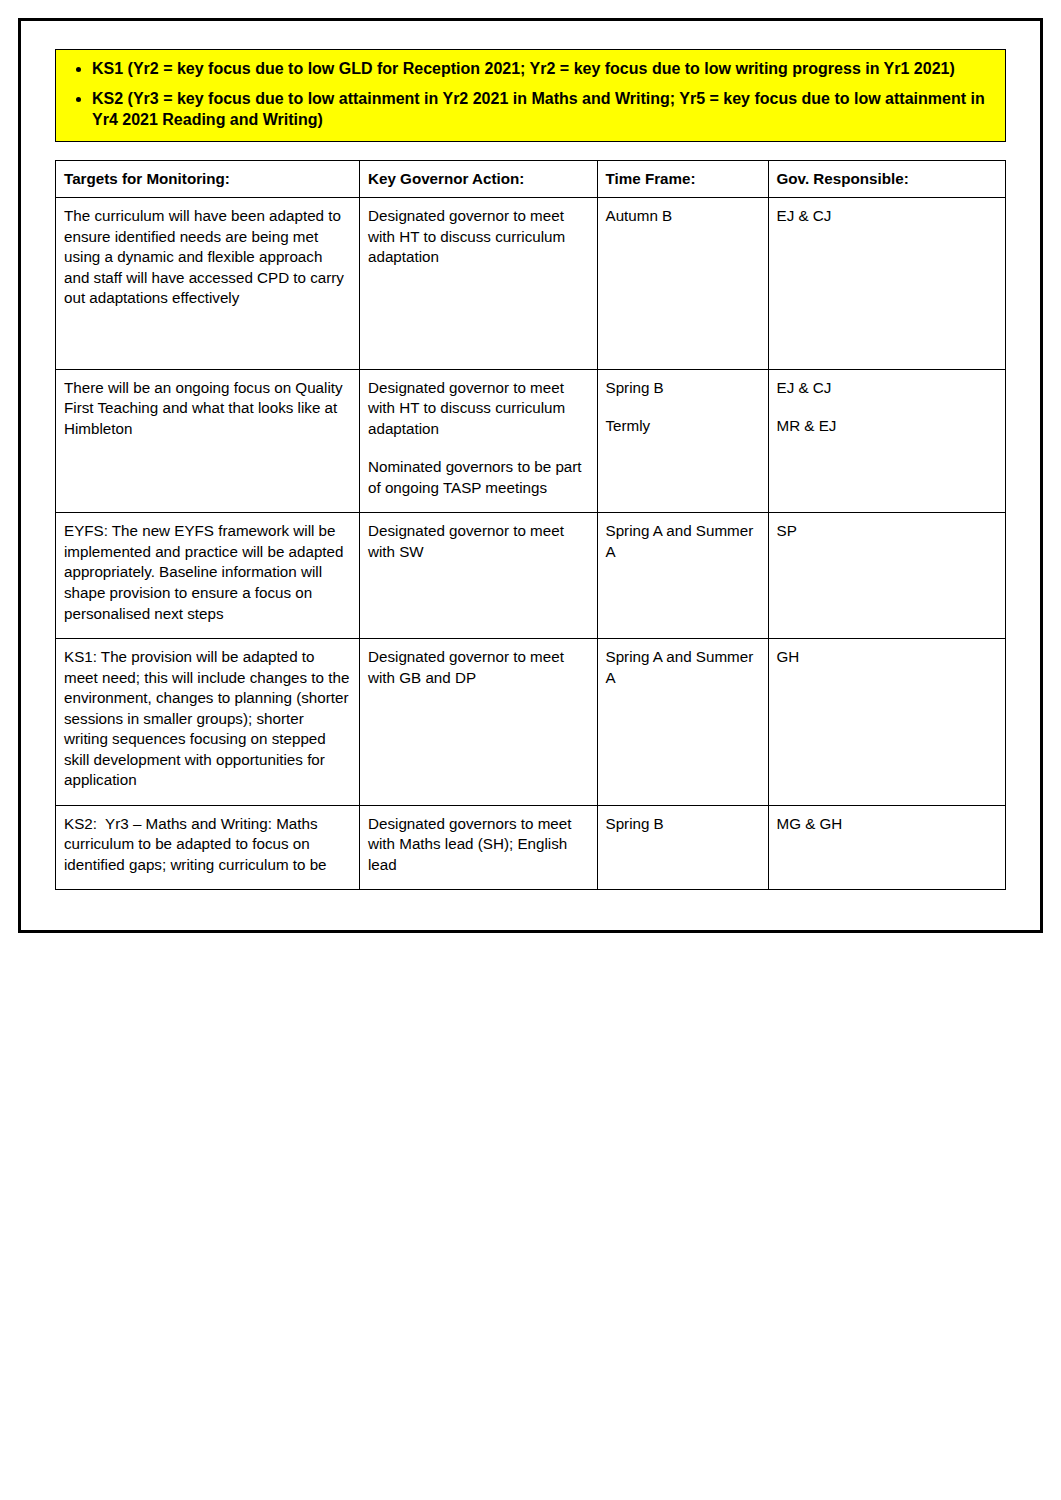KS1 (Yr2 = key focus due to low GLD for Reception 2021; Yr2 = key focus due to low writing progress in Yr1 2021)
KS2 (Yr3 = key focus due to low attainment in Yr2 2021 in Maths and Writing; Yr5 = key focus due to low attainment in Yr4 2021 Reading and Writing)
| Targets for Monitoring: | Key Governor Action: | Time Frame: | Gov. Responsible: |
| --- | --- | --- | --- |
| The curriculum will have been adapted to ensure identified needs are being met using a dynamic and flexible approach and staff will have accessed CPD to carry out adaptations effectively | Designated governor to meet with HT to discuss curriculum adaptation | Autumn B | EJ & CJ |
| There will be an ongoing focus on Quality First Teaching and what that looks like at Himbleton | Designated governor to meet with HT to discuss curriculum adaptation Nominated governors to be part of ongoing TASP meetings | Spring B Termly | EJ & CJ MR & EJ |
| EYFS: The new EYFS framework will be implemented and practice will be adapted appropriately. Baseline information will shape provision to ensure a focus on personalised next steps | Designated governor to meet with SW | Spring A and Summer A | SP |
| KS1: The provision will be adapted to meet need; this will include changes to the environment, changes to planning (shorter sessions in smaller groups); shorter writing sequences focusing on stepped skill development with opportunities for application | Designated governor to meet with GB and DP | Spring A and Summer A | GH |
| KS2: Yr3 – Maths and Writing: Maths curriculum to be adapted to focus on identified gaps; writing curriculum to be | Designated governors to meet with Maths lead (SH); English lead | Spring B | MG & GH |